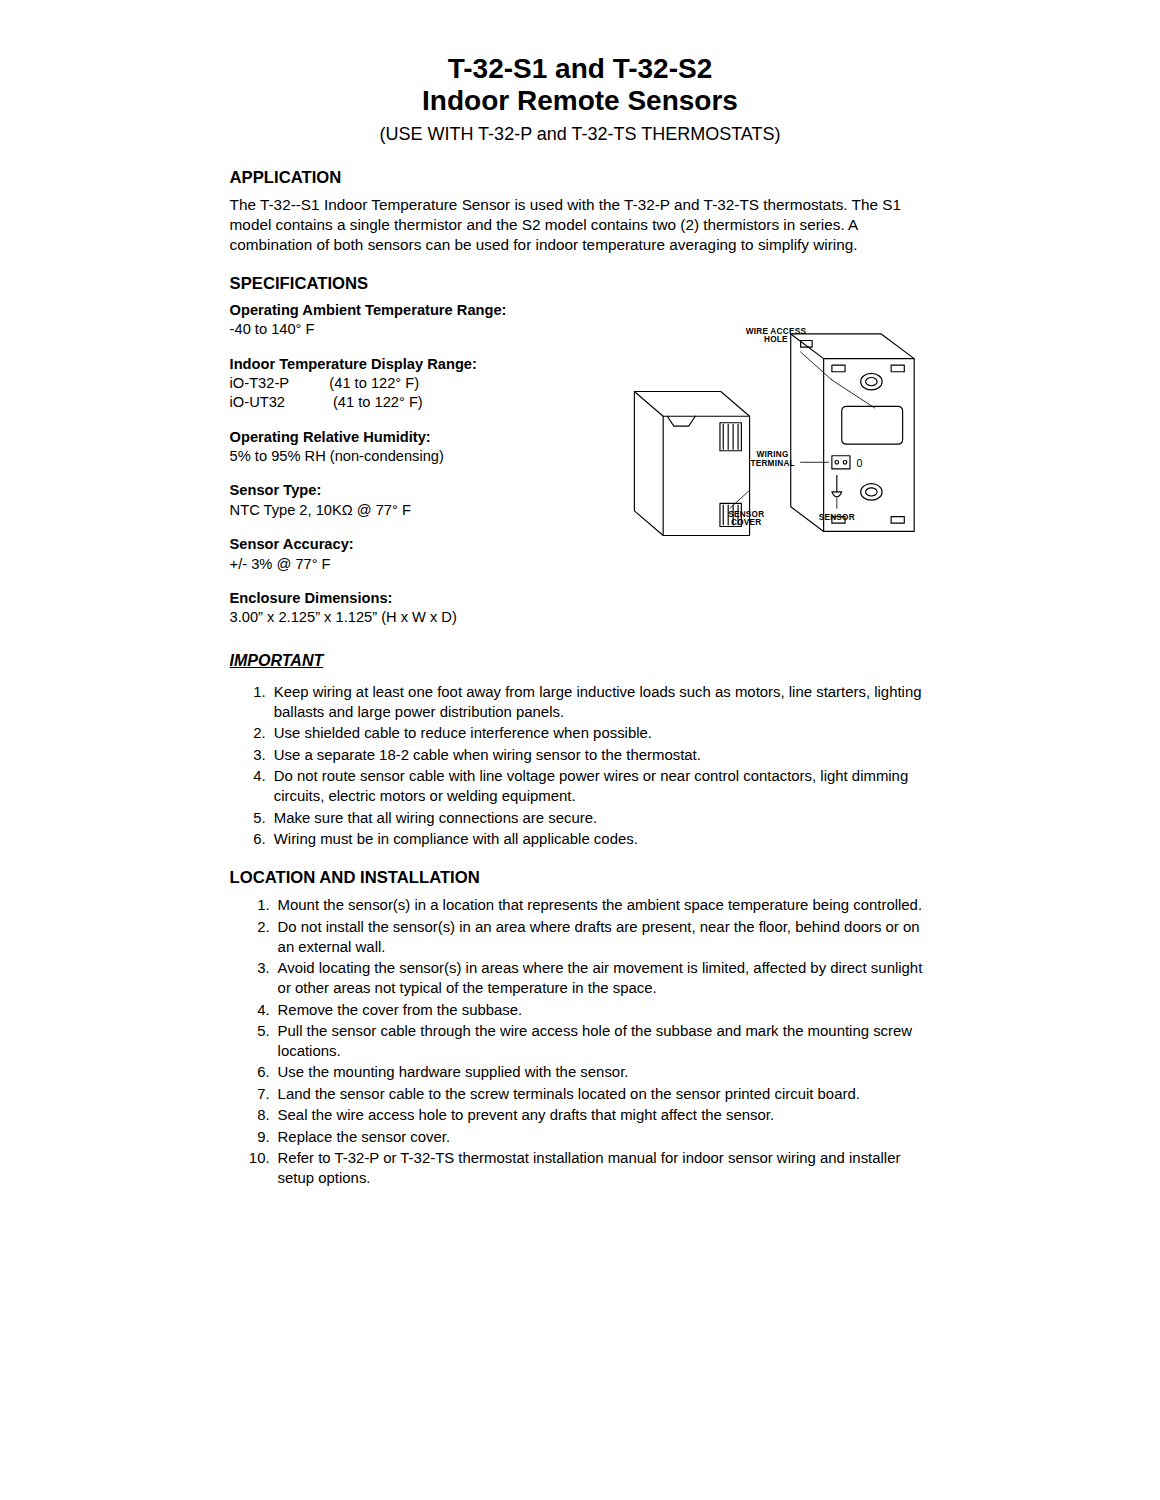T-32-S1 and T-32-S2
Indoor Remote Sensors
(USE WITH T-32-P and T-32-TS THERMOSTATS)
APPLICATION
The T-32--S1 Indoor Temperature Sensor is used with the T-32-P and T-32-TS thermostats. The S1 model contains a single thermistor and the S2 model contains two (2) thermistors in series. A combination of both sensors can be used for indoor temperature averaging to simplify wiring.
SPECIFICATIONS
Operating Ambient Temperature Range:
-40 to 140° F
Indoor Temperature Display Range:
iO-T32-P (41 to 122° F)
iO-UT32 (41 to 122° F)
Operating Relative Humidity:
5% to 95% RH (non-condensing)
Sensor Type:
NTC Type 2, 10KΩ @ 77° F
Sensor Accuracy:
+/- 3% @ 77° F
Enclosure Dimensions:
3.00” x 2.125” x 1.125” (H x W x D)
0 WIRE ACCESS HOLE WIRING TERMINAL SENSOR COVER SENSOR
IMPORTANT
Keep wiring at least one foot away from large inductive loads such as motors, line starters, lighting ballasts and large power distribution panels.
Use shielded cable to reduce interference when possible.
Use a separate 18-2 cable when wiring sensor to the thermostat.
Do not route sensor cable with line voltage power wires or near control contactors, light dimming circuits, electric motors or welding equipment.
Make sure that all wiring connections are secure.
Wiring must be in compliance with all applicable codes.
LOCATION AND INSTALLATION
Mount the sensor(s) in a location that represents the ambient space temperature being controlled.
Do not install the sensor(s) in an area where drafts are present, near the floor, behind doors or on an external wall.
Avoid locating the sensor(s) in areas where the air movement is limited, affected by direct sunlight or other areas not typical of the temperature in the space.
Remove the cover from the subbase.
Pull the sensor cable through the wire access hole of the subbase and mark the mounting screw locations.
Use the mounting hardware supplied with the sensor.
Land the sensor cable to the screw terminals located on the sensor printed circuit board.
Seal the wire access hole to prevent any drafts that might affect the sensor.
Replace the sensor cover.
Refer to T-32-P or T-32-TS thermostat installation manual for indoor sensor wiring and installer setup options.